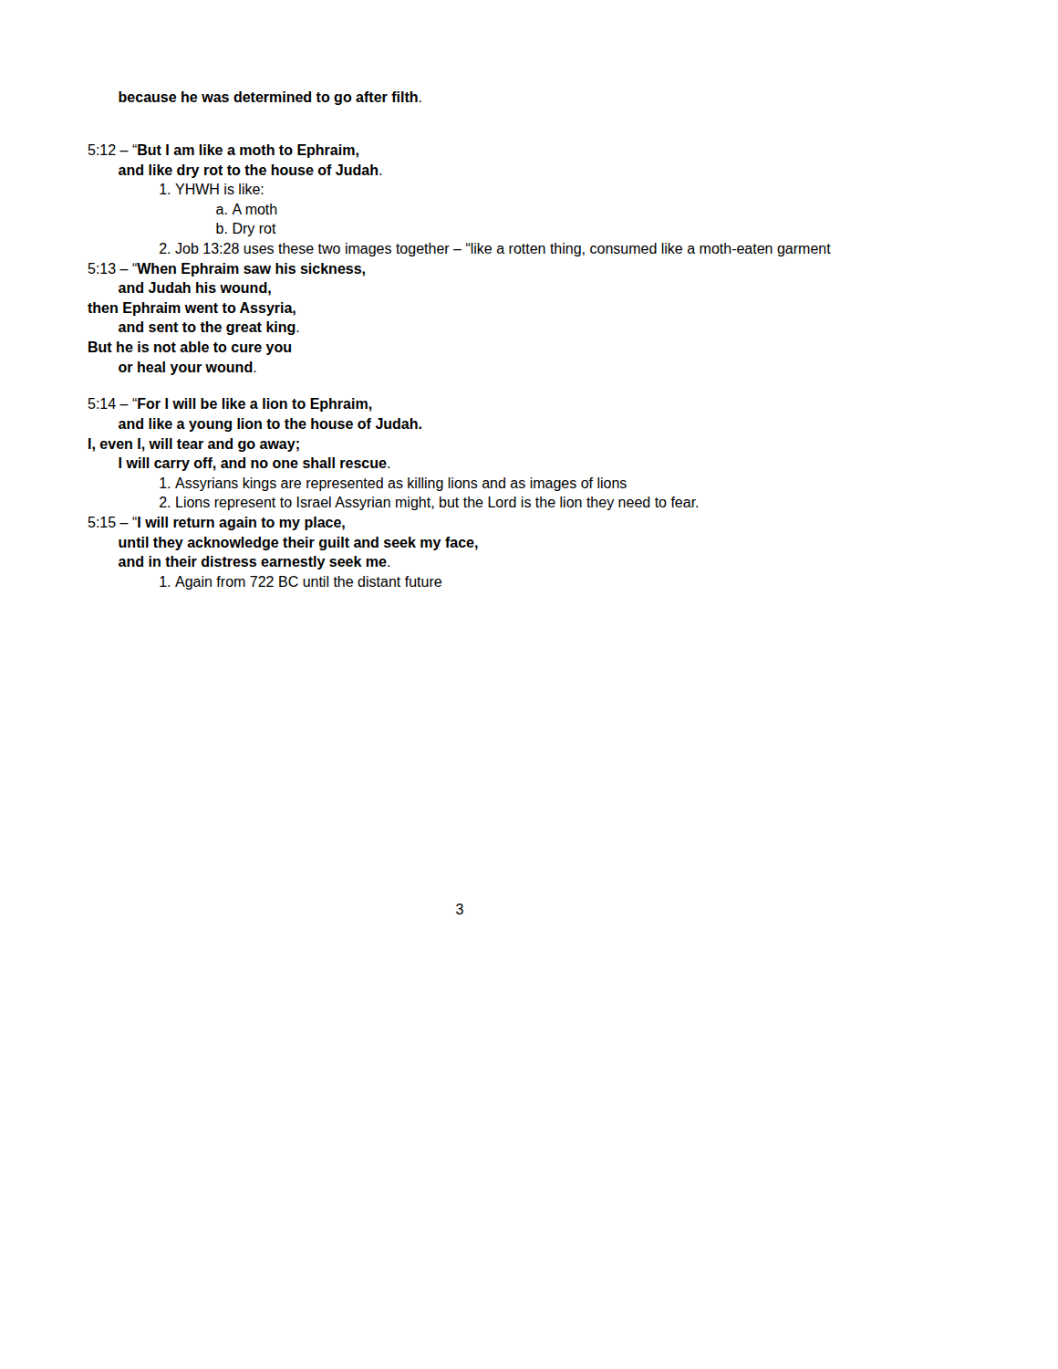because he was determined to go after filth.
5:12 – “But I am like a moth to Ephraim,
and like dry rot to the house of Judah.
YHWH is like:
A moth
Dry rot
Job 13:28 uses these two images together – “like a rotten thing, consumed like a moth-eaten garment
5:13 – “When Ephraim saw his sickness,
and Judah his wound,
then Ephraim went to Assyria,
and sent to the great king.
But he is not able to cure you
or heal your wound.
5:14 – “For I will be like a lion to Ephraim,
and like a young lion to the house of Judah.
I, even I, will tear and go away;
I will carry off, and no one shall rescue.
Assyrians kings are represented as killing lions and as images of lions
Lions represent to Israel Assyrian might, but the Lord is the lion they need to fear.
5:15 – “I will return again to my place,
until they acknowledge their guilt and seek my face,
and in their distress earnestly seek me.
Again from 722 BC until the distant future
3